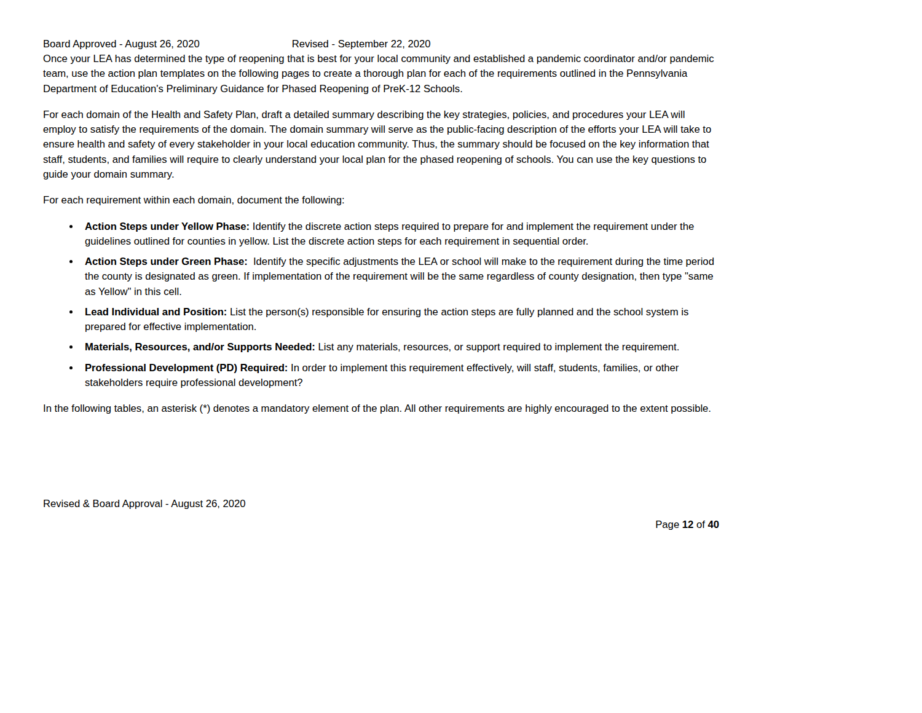Board Approved - August 26, 2020
Revised - September 22, 2020
Once your LEA has determined the type of reopening that is best for your local community and established a pandemic coordinator and/or pandemic team, use the action plan templates on the following pages to create a thorough plan for each of the requirements outlined in the Pennsylvania Department of Education's Preliminary Guidance for Phased Reopening of PreK-12 Schools.
For each domain of the Health and Safety Plan, draft a detailed summary describing the key strategies, policies, and procedures your LEA will employ to satisfy the requirements of the domain. The domain summary will serve as the public-facing description of the efforts your LEA will take to ensure health and safety of every stakeholder in your local education community. Thus, the summary should be focused on the key information that staff, students, and families will require to clearly understand your local plan for the phased reopening of schools. You can use the key questions to guide your domain summary.
For each requirement within each domain, document the following:
Action Steps under Yellow Phase: Identify the discrete action steps required to prepare for and implement the requirement under the guidelines outlined for counties in yellow. List the discrete action steps for each requirement in sequential order.
Action Steps under Green Phase: Identify the specific adjustments the LEA or school will make to the requirement during the time period the county is designated as green. If implementation of the requirement will be the same regardless of county designation, then type "same as Yellow" in this cell.
Lead Individual and Position: List the person(s) responsible for ensuring the action steps are fully planned and the school system is prepared for effective implementation.
Materials, Resources, and/or Supports Needed: List any materials, resources, or support required to implement the requirement.
Professional Development (PD) Required: In order to implement this requirement effectively, will staff, students, families, or other stakeholders require professional development?
In the following tables, an asterisk (*) denotes a mandatory element of the plan. All other requirements are highly encouraged to the extent possible.
Revised & Board Approval - August 26, 2020
Page 12 of 40